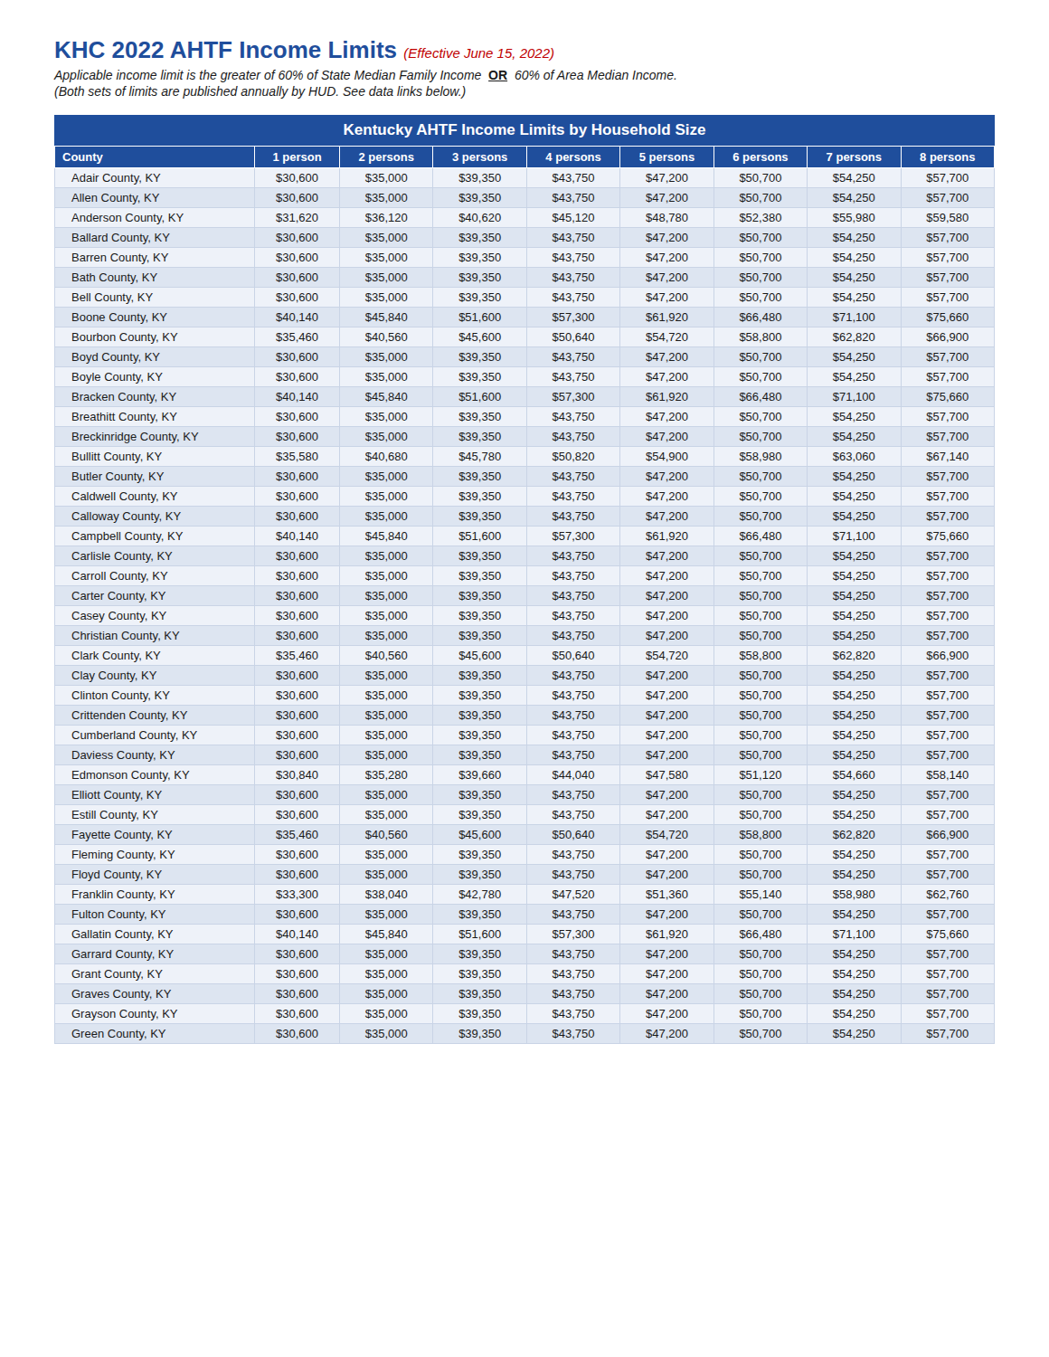KHC 2022 AHTF Income Limits (Effective June 15, 2022)
Applicable income limit is the greater of 60% of State Median Family Income OR 60% of Area Median Income.
(Both sets of limits are published annually by HUD. See data links below.)
Kentucky AHTF Income Limits by Household Size
| County | 1 person | 2 persons | 3 persons | 4 persons | 5 persons | 6 persons | 7 persons | 8 persons |
| --- | --- | --- | --- | --- | --- | --- | --- | --- |
| Adair County, KY | $30,600 | $35,000 | $39,350 | $43,750 | $47,200 | $50,700 | $54,250 | $57,700 |
| Allen County, KY | $30,600 | $35,000 | $39,350 | $43,750 | $47,200 | $50,700 | $54,250 | $57,700 |
| Anderson County, KY | $31,620 | $36,120 | $40,620 | $45,120 | $48,780 | $52,380 | $55,980 | $59,580 |
| Ballard County, KY | $30,600 | $35,000 | $39,350 | $43,750 | $47,200 | $50,700 | $54,250 | $57,700 |
| Barren County, KY | $30,600 | $35,000 | $39,350 | $43,750 | $47,200 | $50,700 | $54,250 | $57,700 |
| Bath County, KY | $30,600 | $35,000 | $39,350 | $43,750 | $47,200 | $50,700 | $54,250 | $57,700 |
| Bell County, KY | $30,600 | $35,000 | $39,350 | $43,750 | $47,200 | $50,700 | $54,250 | $57,700 |
| Boone County, KY | $40,140 | $45,840 | $51,600 | $57,300 | $61,920 | $66,480 | $71,100 | $75,660 |
| Bourbon County, KY | $35,460 | $40,560 | $45,600 | $50,640 | $54,720 | $58,800 | $62,820 | $66,900 |
| Boyd County, KY | $30,600 | $35,000 | $39,350 | $43,750 | $47,200 | $50,700 | $54,250 | $57,700 |
| Boyle County, KY | $30,600 | $35,000 | $39,350 | $43,750 | $47,200 | $50,700 | $54,250 | $57,700 |
| Bracken County, KY | $40,140 | $45,840 | $51,600 | $57,300 | $61,920 | $66,480 | $71,100 | $75,660 |
| Breathitt County, KY | $30,600 | $35,000 | $39,350 | $43,750 | $47,200 | $50,700 | $54,250 | $57,700 |
| Breckinridge County, KY | $30,600 | $35,000 | $39,350 | $43,750 | $47,200 | $50,700 | $54,250 | $57,700 |
| Bullitt County, KY | $35,580 | $40,680 | $45,780 | $50,820 | $54,900 | $58,980 | $63,060 | $67,140 |
| Butler County, KY | $30,600 | $35,000 | $39,350 | $43,750 | $47,200 | $50,700 | $54,250 | $57,700 |
| Caldwell County, KY | $30,600 | $35,000 | $39,350 | $43,750 | $47,200 | $50,700 | $54,250 | $57,700 |
| Calloway County, KY | $30,600 | $35,000 | $39,350 | $43,750 | $47,200 | $50,700 | $54,250 | $57,700 |
| Campbell County, KY | $40,140 | $45,840 | $51,600 | $57,300 | $61,920 | $66,480 | $71,100 | $75,660 |
| Carlisle County, KY | $30,600 | $35,000 | $39,350 | $43,750 | $47,200 | $50,700 | $54,250 | $57,700 |
| Carroll County, KY | $30,600 | $35,000 | $39,350 | $43,750 | $47,200 | $50,700 | $54,250 | $57,700 |
| Carter County, KY | $30,600 | $35,000 | $39,350 | $43,750 | $47,200 | $50,700 | $54,250 | $57,700 |
| Casey County, KY | $30,600 | $35,000 | $39,350 | $43,750 | $47,200 | $50,700 | $54,250 | $57,700 |
| Christian County, KY | $30,600 | $35,000 | $39,350 | $43,750 | $47,200 | $50,700 | $54,250 | $57,700 |
| Clark County, KY | $35,460 | $40,560 | $45,600 | $50,640 | $54,720 | $58,800 | $62,820 | $66,900 |
| Clay County, KY | $30,600 | $35,000 | $39,350 | $43,750 | $47,200 | $50,700 | $54,250 | $57,700 |
| Clinton County, KY | $30,600 | $35,000 | $39,350 | $43,750 | $47,200 | $50,700 | $54,250 | $57,700 |
| Crittenden County, KY | $30,600 | $35,000 | $39,350 | $43,750 | $47,200 | $50,700 | $54,250 | $57,700 |
| Cumberland County, KY | $30,600 | $35,000 | $39,350 | $43,750 | $47,200 | $50,700 | $54,250 | $57,700 |
| Daviess County, KY | $30,600 | $35,000 | $39,350 | $43,750 | $47,200 | $50,700 | $54,250 | $57,700 |
| Edmonson County, KY | $30,840 | $35,280 | $39,660 | $44,040 | $47,580 | $51,120 | $54,660 | $58,140 |
| Elliott County, KY | $30,600 | $35,000 | $39,350 | $43,750 | $47,200 | $50,700 | $54,250 | $57,700 |
| Estill County, KY | $30,600 | $35,000 | $39,350 | $43,750 | $47,200 | $50,700 | $54,250 | $57,700 |
| Fayette County, KY | $35,460 | $40,560 | $45,600 | $50,640 | $54,720 | $58,800 | $62,820 | $66,900 |
| Fleming County, KY | $30,600 | $35,000 | $39,350 | $43,750 | $47,200 | $50,700 | $54,250 | $57,700 |
| Floyd County, KY | $30,600 | $35,000 | $39,350 | $43,750 | $47,200 | $50,700 | $54,250 | $57,700 |
| Franklin County, KY | $33,300 | $38,040 | $42,780 | $47,520 | $51,360 | $55,140 | $58,980 | $62,760 |
| Fulton County, KY | $30,600 | $35,000 | $39,350 | $43,750 | $47,200 | $50,700 | $54,250 | $57,700 |
| Gallatin County, KY | $40,140 | $45,840 | $51,600 | $57,300 | $61,920 | $66,480 | $71,100 | $75,660 |
| Garrard County, KY | $30,600 | $35,000 | $39,350 | $43,750 | $47,200 | $50,700 | $54,250 | $57,700 |
| Grant County, KY | $30,600 | $35,000 | $39,350 | $43,750 | $47,200 | $50,700 | $54,250 | $57,700 |
| Graves County, KY | $30,600 | $35,000 | $39,350 | $43,750 | $47,200 | $50,700 | $54,250 | $57,700 |
| Grayson County, KY | $30,600 | $35,000 | $39,350 | $43,750 | $47,200 | $50,700 | $54,250 | $57,700 |
| Green County, KY | $30,600 | $35,000 | $39,350 | $43,750 | $47,200 | $50,700 | $54,250 | $57,700 |